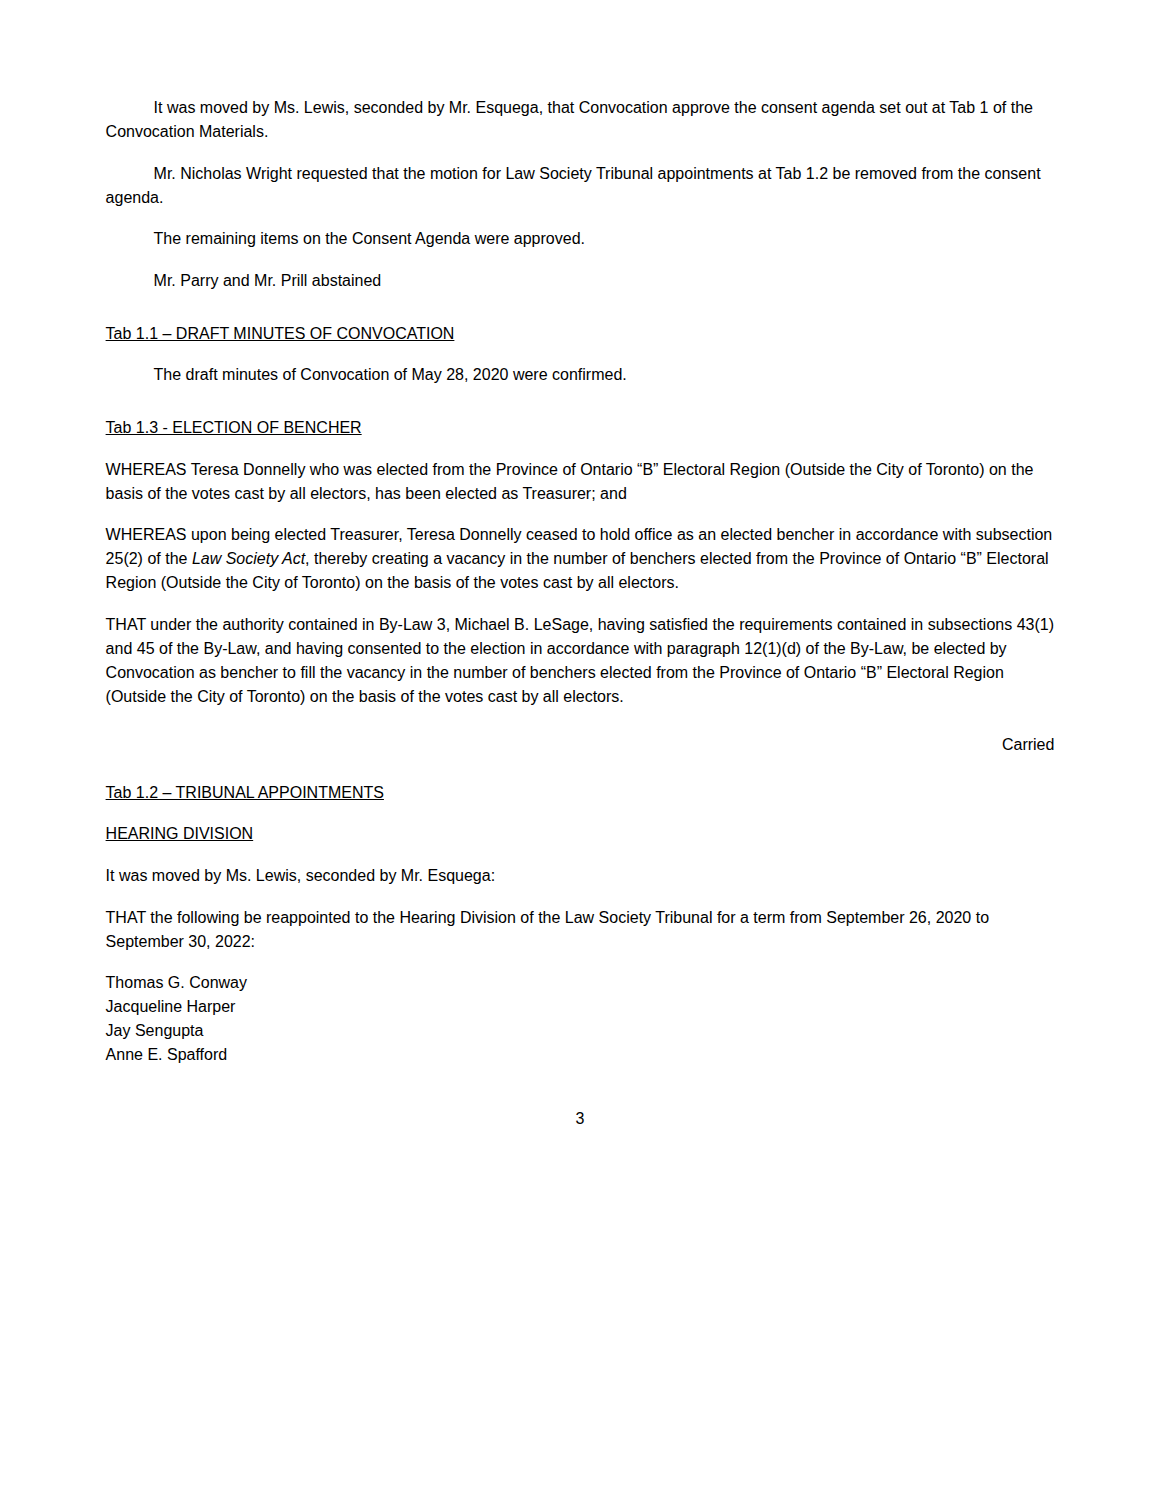It was moved by Ms. Lewis, seconded by Mr. Esquega, that Convocation approve the consent agenda set out at Tab 1 of the Convocation Materials.
Mr. Nicholas Wright requested that the motion for Law Society Tribunal appointments at Tab 1.2 be removed from the consent agenda.
The remaining items on the Consent Agenda were approved.
Mr. Parry and Mr. Prill abstained
Tab 1.1 – DRAFT MINUTES OF CONVOCATION
The draft minutes of Convocation of May 28, 2020 were confirmed.
Tab 1.3 - ELECTION OF BENCHER
WHEREAS Teresa Donnelly who was elected from the Province of Ontario “B” Electoral Region (Outside the City of Toronto) on the basis of the votes cast by all electors, has been elected as Treasurer; and
WHEREAS upon being elected Treasurer, Teresa Donnelly ceased to hold office as an elected bencher in accordance with subsection 25(2) of the Law Society Act, thereby creating a vacancy in the number of benchers elected from the Province of Ontario “B” Electoral Region (Outside the City of Toronto) on the basis of the votes cast by all electors.
THAT under the authority contained in By-Law 3, Michael B. LeSage, having satisfied the requirements contained in subsections 43(1) and 45 of the By-Law, and having consented to the election in accordance with paragraph 12(1)(d) of the By-Law, be elected by Convocation as bencher to fill the vacancy in the number of benchers elected from the Province of Ontario “B” Electoral Region (Outside the City of Toronto) on the basis of the votes cast by all electors.
Carried
Tab 1.2 – TRIBUNAL APPOINTMENTS
HEARING DIVISION
It was moved by Ms. Lewis, seconded by Mr. Esquega:
THAT the following be reappointed to the Hearing Division of the Law Society Tribunal for a term from September 26, 2020 to September 30, 2022:
Thomas G. Conway Jacqueline Harper Jay Sengupta Anne E. Spafford
3